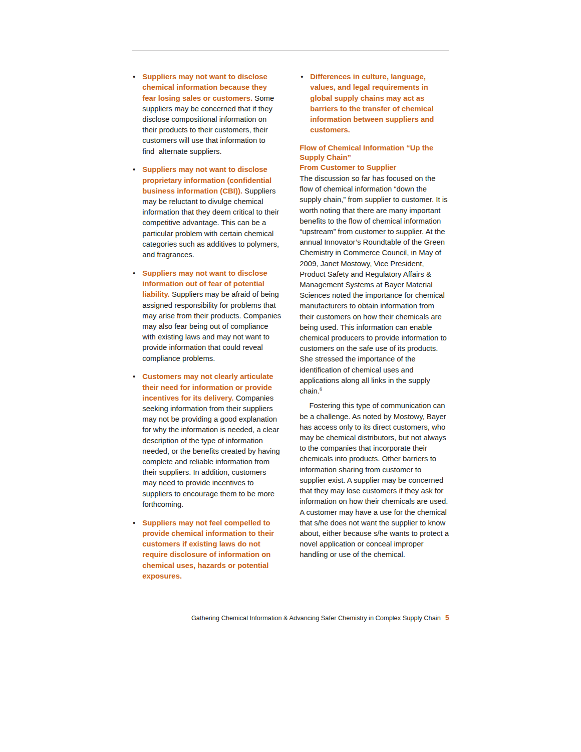Suppliers may not want to disclose chemical information because they fear losing sales or customers. Some suppliers may be concerned that if they disclose compositional information on their products to their customers, their customers will use that information to find alternate suppliers.
Suppliers may not want to disclose proprietary information (confidential business information (CBI)). Suppliers may be reluctant to divulge chemical information that they deem critical to their competitive advantage. This can be a particular problem with certain chemical categories such as additives to polymers, and fragrances.
Suppliers may not want to disclose information out of fear of potential liability. Suppliers may be afraid of being assigned responsibility for problems that may arise from their products. Companies may also fear being out of compliance with existing laws and may not want to provide information that could reveal compliance problems.
Customers may not clearly articulate their need for information or provide incentives for its delivery. Companies seeking information from their suppliers may not be providing a good explanation for why the information is needed, a clear description of the type of information needed, or the benefits created by having complete and reliable information from their suppliers. In addition, customers may need to provide incentives to suppliers to encourage them to be more forthcoming.
Suppliers may not feel compelled to provide chemical information to their customers if existing laws do not require disclosure of information on chemical uses, hazards or potential exposures.
Differences in culture, language, values, and legal requirements in global supply chains may act as barriers to the transfer of chemical information between suppliers and customers.
Flow of Chemical Information “Up the Supply Chain”
From Customer to Supplier
The discussion so far has focused on the flow of chemical information “down the supply chain,” from supplier to customer. It is worth noting that there are many important benefits to the flow of chemical information “upstream” from customer to supplier. At the annual Innovator’s Roundtable of the Green Chemistry in Commerce Council, in May of 2009, Janet Mostowy, Vice President, Product Safety and Regulatory Affairs & Management Systems at Bayer Material Sciences noted the importance for chemical manufacturers to obtain information from their customers on how their chemicals are being used. This information can enable chemical producers to provide information to customers on the safe use of its products. She stressed the importance of the identification of chemical uses and applications along all links in the supply chain.6
Fostering this type of communication can be a challenge. As noted by Mostowy, Bayer has access only to its direct customers, who may be chemical distributors, but not always to the companies that incorporate their chemicals into products. Other barriers to information sharing from customer to supplier exist. A supplier may be concerned that they may lose customers if they ask for information on how their chemicals are used. A customer may have a use for the chemical that s/he does not want the supplier to know about, either because s/he wants to protect a novel application or conceal improper handling or use of the chemical.
Gathering Chemical Information & Advancing Safer Chemistry in Complex Supply Chain 5